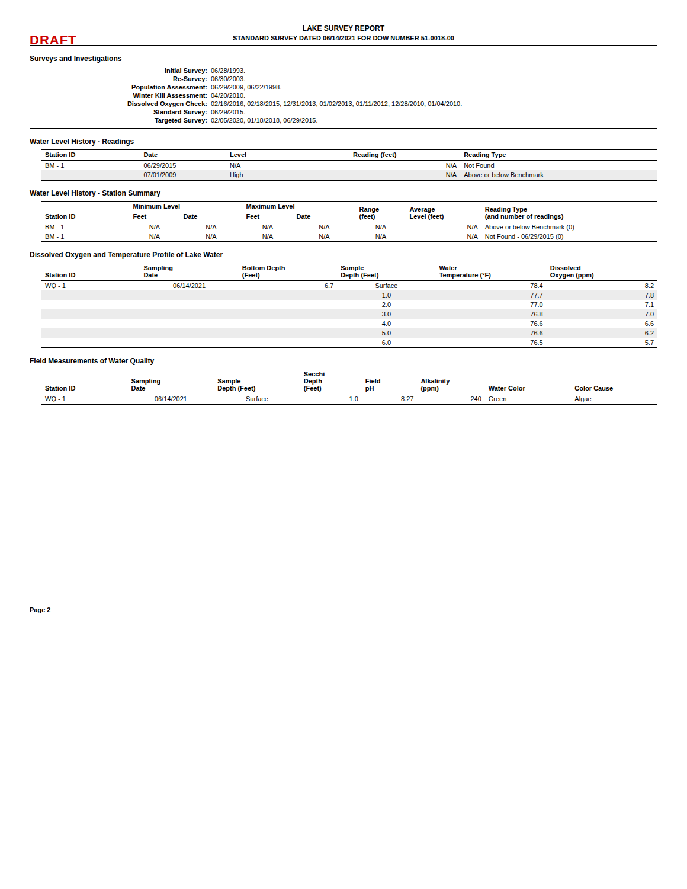DRAFT
LAKE SURVEY REPORT
STANDARD SURVEY DATED 06/14/2021 FOR DOW NUMBER 51-0018-00
Surveys and Investigations
| Initial Survey: | 06/28/1993. |
| Re-Survey: | 06/30/2003. |
| Population Assessment: | 06/29/2009, 06/22/1998. |
| Winter Kill Assessment: | 04/20/2010. |
| Dissolved Oxygen Check: | 02/16/2016, 02/18/2015, 12/31/2013, 01/02/2013, 01/11/2012, 12/28/2010, 01/04/2010. |
| Standard Survey: | 06/29/2015. |
| Targeted Survey: | 02/05/2020, 01/18/2018, 06/29/2015. |
Water Level History - Readings
| Station ID | Date | Level | Reading (feet) | Reading Type |
| --- | --- | --- | --- | --- |
| BM - 1 | 06/29/2015 | N/A | N/A | Not Found |
| | 07/01/2009 | High | N/A | Above or below Benchmark |
Water Level History - Station Summary
| Station ID | Minimum Level | Maximum Level | Range (feet) | Average Level (feet) | Reading Type (and number of readings) |
| --- | --- | --- | --- | --- | --- |
| Feet | Date | Feet | Date |
| BM - 1 | N/A | N/A | N/A | N/A | N/A | N/A | Above or below Benchmark (0) |
| BM - 1 | N/A | N/A | N/A | N/A | N/A | N/A | Not Found - 06/29/2015 (0) |
Dissolved Oxygen and Temperature Profile of Lake Water
| Station ID | Sampling Date | Bottom Depth (Feet) | Sample Depth (Feet) | Water Temperature (°F) | Dissolved Oxygen (ppm) |
| --- | --- | --- | --- | --- | --- |
| WQ - 1 | 06/14/2021 | 6.7 | Surface | 78.4 | 8.2 |
| | | | 1.0 | 77.7 | 7.8 |
| | | | 2.0 | 77.0 | 7.1 |
| | | | 3.0 | 76.8 | 7.0 |
| | | | 4.0 | 76.6 | 6.6 |
| | | | 5.0 | 76.6 | 6.2 |
| | | | 6.0 | 76.5 | 5.7 |
Field Measurements of Water Quality
| Station ID | Sampling Date | Sample Depth (Feet) | Secchi Depth (Feet) | Field pH | Alkalinity (ppm) | Water Color | Color Cause |
| --- | --- | --- | --- | --- | --- | --- | --- |
| WQ - 1 | 06/14/2021 | Surface | 1.0 | 8.27 | 240 | Green | Algae |
Page 2